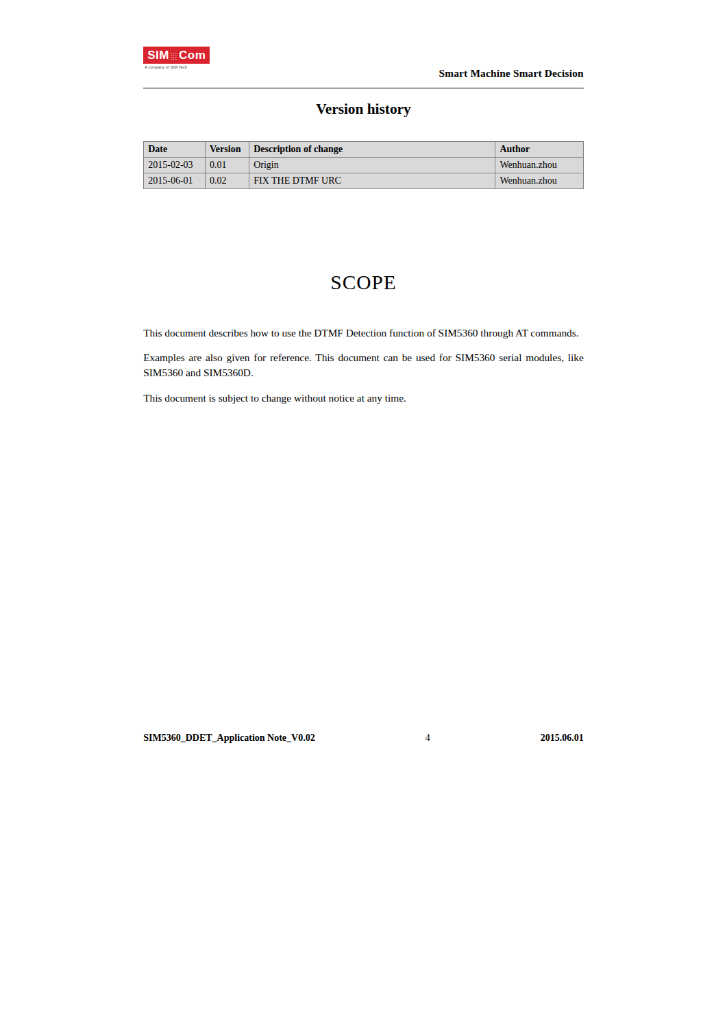SIM:::::: Com
A company of SIM Tech
Smart Machine Smart Decision
Version history
| Date | Version | Description of change | Author |
| --- | --- | --- | --- |
| 2015-02-03 | 0.01 | Origin | Wenhuan.zhou |
| 2015-06-01 | 0.02 | FIX THE DTMF URC | Wenhuan.zhou |
SCOPE
This document describes how to use the DTMF Detection function of SIM5360 through AT commands.
Examples are also given for reference. This document can be used for SIM5360 serial modules, like SIM5360 and SIM5360D.
This document is subject to change without notice at any time.
SIM5360_DDET_Application Note_V0.02
4
2015.06.01